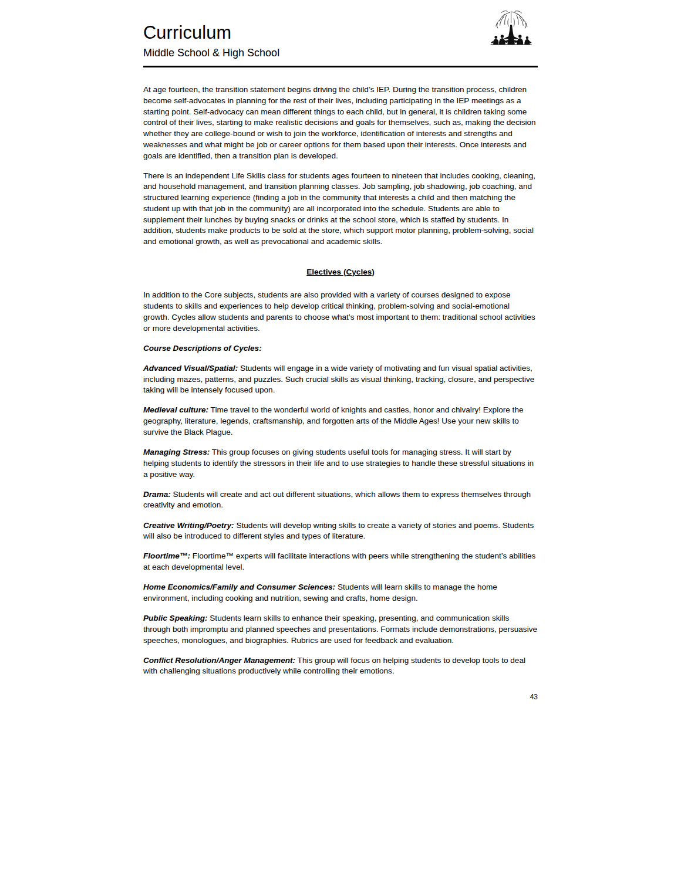Curriculum
Middle School & High School
At age fourteen, the transition statement begins driving the child’s IEP. During the transition process, children become self-advocates in planning for the rest of their lives, including participating in the IEP meetings as a starting point. Self-advocacy can mean different things to each child, but in general, it is children taking some control of their lives, starting to make realistic decisions and goals for themselves, such as, making the decision whether they are college-bound or wish to join the workforce, identification of interests and strengths and weaknesses and what might be job or career options for them based upon their interests. Once interests and goals are identified, then a transition plan is developed.
There is an independent Life Skills class for students ages fourteen to nineteen that includes cooking, cleaning, and household management, and transition planning classes. Job sampling, job shadowing, job coaching, and structured learning experience (finding a job in the community that interests a child and then matching the student up with that job in the community) are all incorporated into the schedule. Students are able to supplement their lunches by buying snacks or drinks at the school store, which is staffed by students. In addition, students make products to be sold at the store, which support motor planning, problem-solving, social and emotional growth, as well as prevocational and academic skills.
Electives (Cycles)
In addition to the Core subjects, students are also provided with a variety of courses designed to expose students to skills and experiences to help develop critical thinking, problem-solving and social-emotional growth. Cycles allow students and parents to choose what’s most important to them: traditional school activities or more developmental activities.
Course Descriptions of Cycles:
Advanced Visual/Spatial: Students will engage in a wide variety of motivating and fun visual spatial activities, including mazes, patterns, and puzzles. Such crucial skills as visual thinking, tracking, closure, and perspective taking will be intensely focused upon.
Medieval culture: Time travel to the wonderful world of knights and castles, honor and chivalry! Explore the geography, literature, legends, craftsmanship, and forgotten arts of the Middle Ages! Use your new skills to survive the Black Plague.
Managing Stress: This group focuses on giving students useful tools for managing stress. It will start by helping students to identify the stressors in their life and to use strategies to handle these stressful situations in a positive way.
Drama: Students will create and act out different situations, which allows them to express themselves through creativity and emotion.
Creative Writing/Poetry: Students will develop writing skills to create a variety of stories and poems. Students will also be introduced to different styles and types of literature.
Floortime™: Floortime™ experts will facilitate interactions with peers while strengthening the student’s abilities at each developmental level.
Home Economics/Family and Consumer Sciences: Students will learn skills to manage the home environment, including cooking and nutrition, sewing and crafts, home design.
Public Speaking: Students learn skills to enhance their speaking, presenting, and communication skills through both impromptu and planned speeches and presentations. Formats include demonstrations, persuasive speeches, monologues, and biographies. Rubrics are used for feedback and evaluation.
Conflict Resolution/Anger Management: This group will focus on helping students to develop tools to deal with challenging situations productively while controlling their emotions.
43